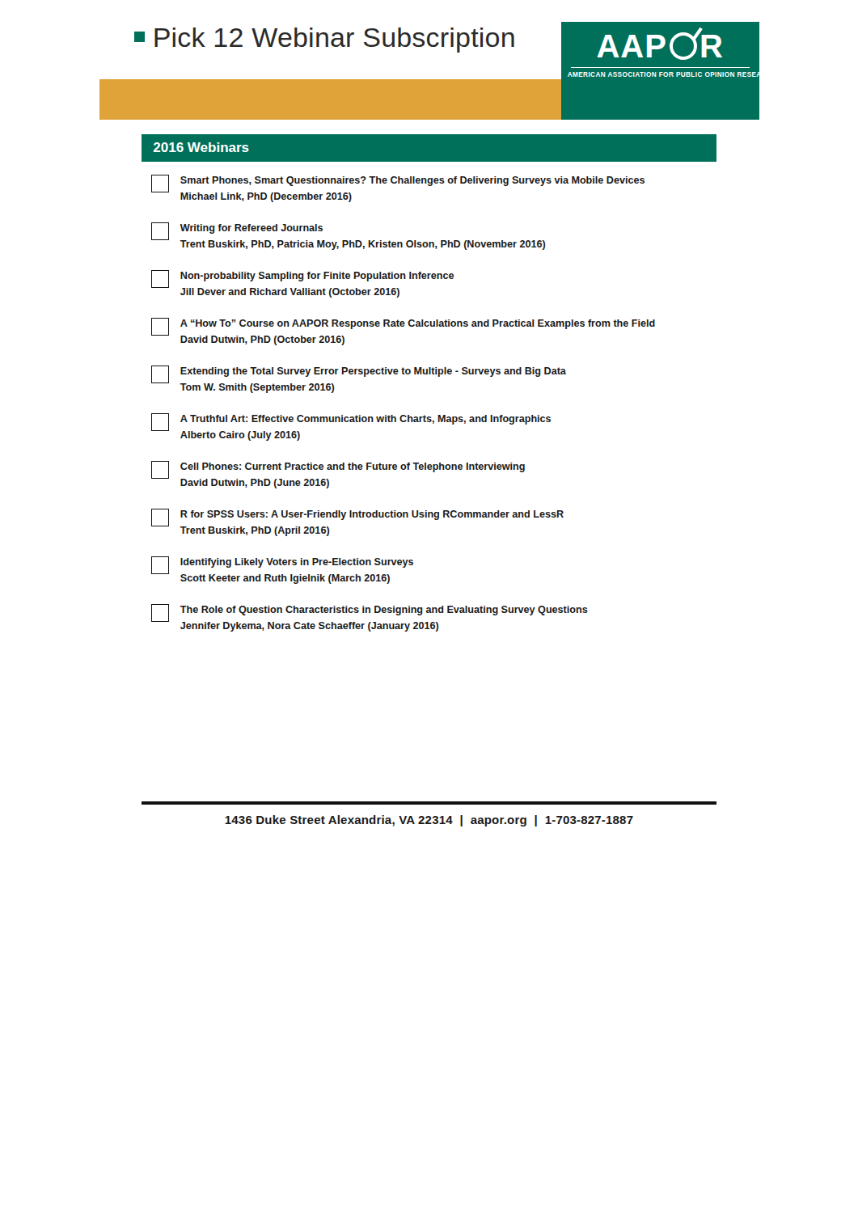Pick 12 Webinar Subscription
AAP R
AMERICAN ASSOCIATION FOR PUBLIC OPINION RESEARCH
2016 Webinars
Smart Phones, Smart Questionnaires? The Challenges of Delivering Surveys via Mobile Devices Michael Link, PhD (December 2016)
Writing for Refereed Journals Trent Buskirk, PhD, Patricia Moy, PhD, Kristen Olson, PhD (November 2016)
Non-probability Sampling for Finite Population Inference Jill Dever and Richard Valliant (October 2016)
A “How To” Course on AAPOR Response Rate Calculations and Practical Examples from the Field David Dutwin, PhD (October 2016)
Extending the Total Survey Error Perspective to Multiple - Surveys and Big Data Tom W. Smith (September 2016)
A Truthful Art: Effective Communication with Charts, Maps, and Infographics Alberto Cairo (July 2016)
Cell Phones: Current Practice and the Future of Telephone Interviewing David Dutwin, PhD (June 2016)
R for SPSS Users: A User-Friendly Introduction Using RCommander and LessR Trent Buskirk, PhD (April 2016)
Identifying Likely Voters in Pre-Election Surveys Scott Keeter and Ruth Igielnik (March 2016)
The Role of Question Characteristics in Designing and Evaluating Survey Questions Jennifer Dykema, Nora Cate Schaeffer (January 2016)
1436 Duke Street Alexandria, VA 22314 | aapor.org | 1-703-827-1887